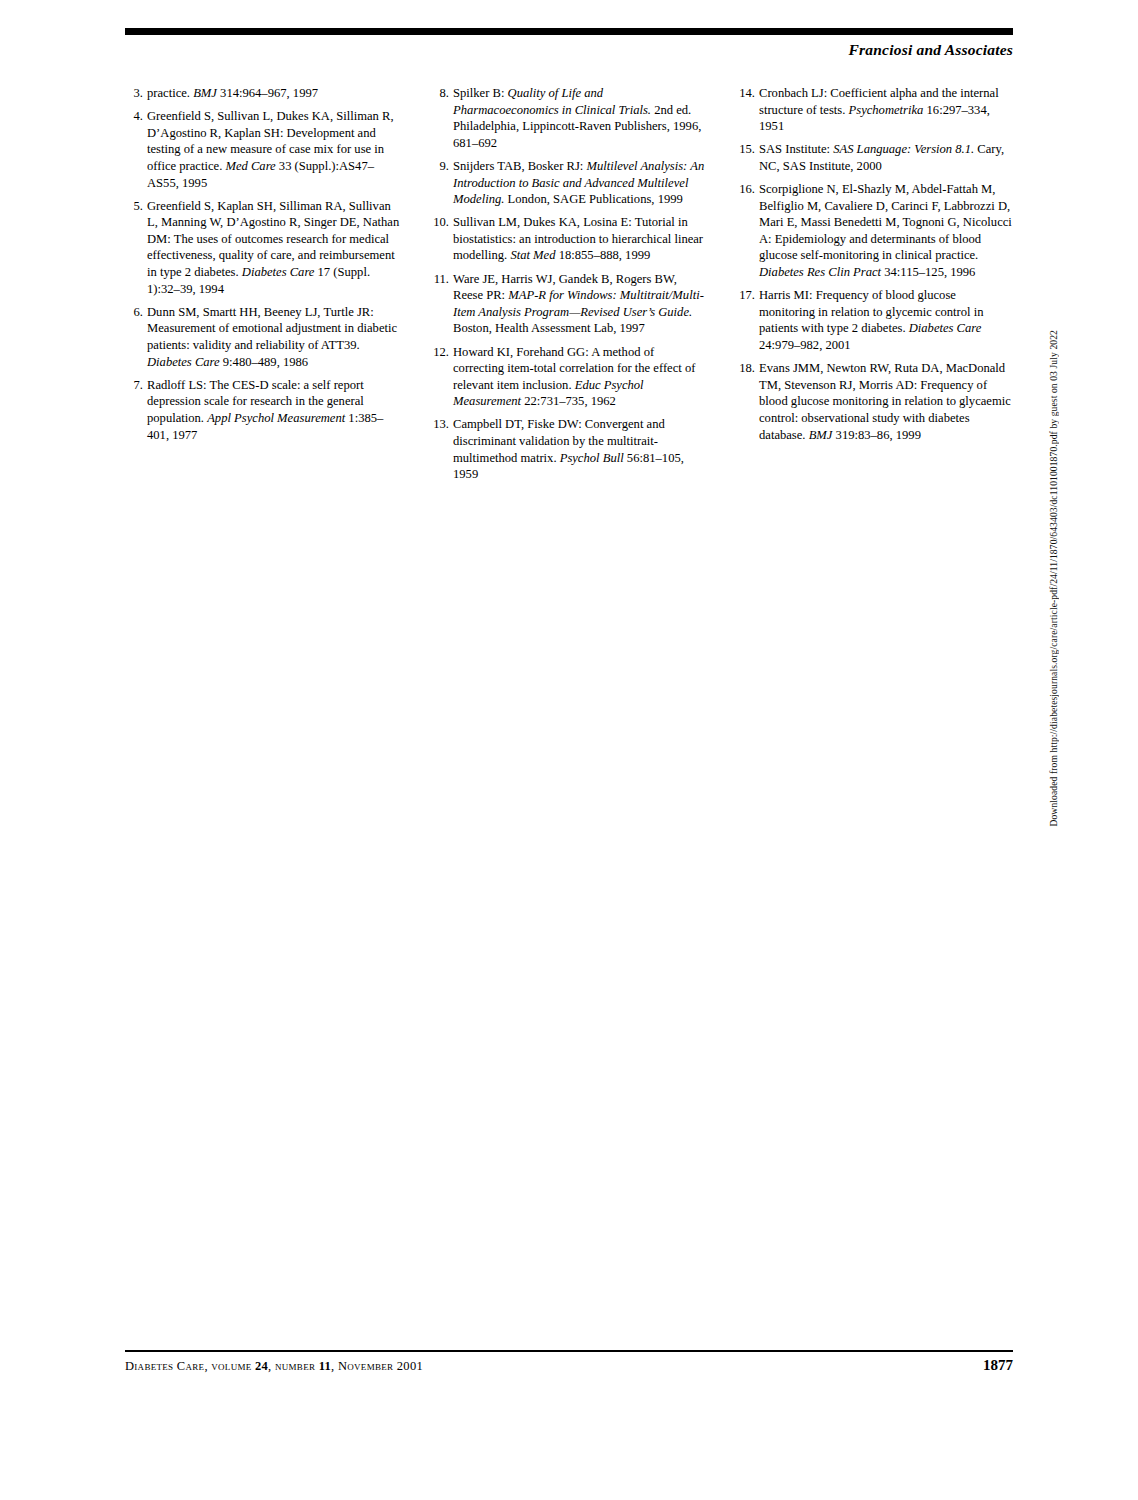Franciosi and Associates
Downloaded from http://diabetesjournals.org/care/article-pdf/24/11/1870/643403/dc1101001870.pdf by guest on 03 July 2022
3practice. BMJ 314:964–967, 1997
4 Greenfield S, Sullivan L, Dukes KA, Silliman R, D’Agostino R, Kaplan SH: Development and testing of a new measure of case mix for use in office practice. Med Care 33 (Suppl.):AS47–AS55, 1995
5 Greenfield S, Kaplan SH, Silliman RA, Sullivan L, Manning W, D’Agostino R, Singer DE, Nathan DM: The uses of outcomes research for medical effectiveness, quality of care, and reimbursement in type 2 diabetes. Diabetes Care 17 (Suppl. 1):32–39, 1994
6 Dunn SM, Smartt HH, Beeney LJ, Turtle JR: Measurement of emotional adjustment in diabetic patients: validity and reliability of ATT39. Diabetes Care 9:480–489, 1986
7 Radloff LS: The CES-D scale: a self report depression scale for research in the general population. Appl Psychol Measurement 1:385–401, 1977
8 Spilker B: Quality of Life and Pharmacoeconomics in Clinical Trials. 2nd ed. Philadelphia, Lippincott-Raven Publishers, 1996, 681–692
9 Snijders TAB, Bosker RJ: Multilevel Analysis: An Introduction to Basic and Advanced Multilevel Modeling. London, SAGE Publications, 1999
10 Sullivan LM, Dukes KA, Losina E: Tutorial in biostatistics: an introduction to hierarchical linear modelling. Stat Med 18:855–888, 1999
11 Ware JE, Harris WJ, Gandek B, Rogers BW, Reese PR: MAP-R for Windows: Multitrait/Multi-Item Analysis Program—Revised User’s Guide. Boston, Health Assessment Lab, 1997
12 Howard KI, Forehand GG: A method of correcting item-total correlation for the effect of relevant item inclusion. Educ Psychol Measurement 22:731–735, 1962
13 Campbell DT, Fiske DW: Convergent and discriminant validation by the multitrait-multimethod matrix. Psychol Bull 56:81–105, 1959
14 Cronbach LJ: Coefficient alpha and the internal structure of tests. Psychometrika 16:297–334, 1951
15 SAS Institute: SAS Language: Version 8.1. Cary, NC, SAS Institute, 2000
16 Scorpiglione N, El-Shazly M, Abdel-Fattah M, Belfiglio M, Cavaliere D, Carinci F, Labbrozzi D, Mari E, Massi Benedetti M, Tognoni G, Nicolucci A: Epidemiology and determinants of blood glucose self-monitoring in clinical practice. Diabetes Res Clin Pract 34:115–125, 1996
17 Harris MI: Frequency of blood glucose monitoring in relation to glycemic control in patients with type 2 diabetes. Diabetes Care 24:979–982, 2001
18 Evans JMM, Newton RW, Ruta DA, MacDonald TM, Stevenson RJ, Morris AD: Frequency of blood glucose monitoring in relation to glycaemic control: observational study with diabetes database. BMJ 319:83–86, 1999
Diabetes Care, volume 24, number 11, November 2001
1877